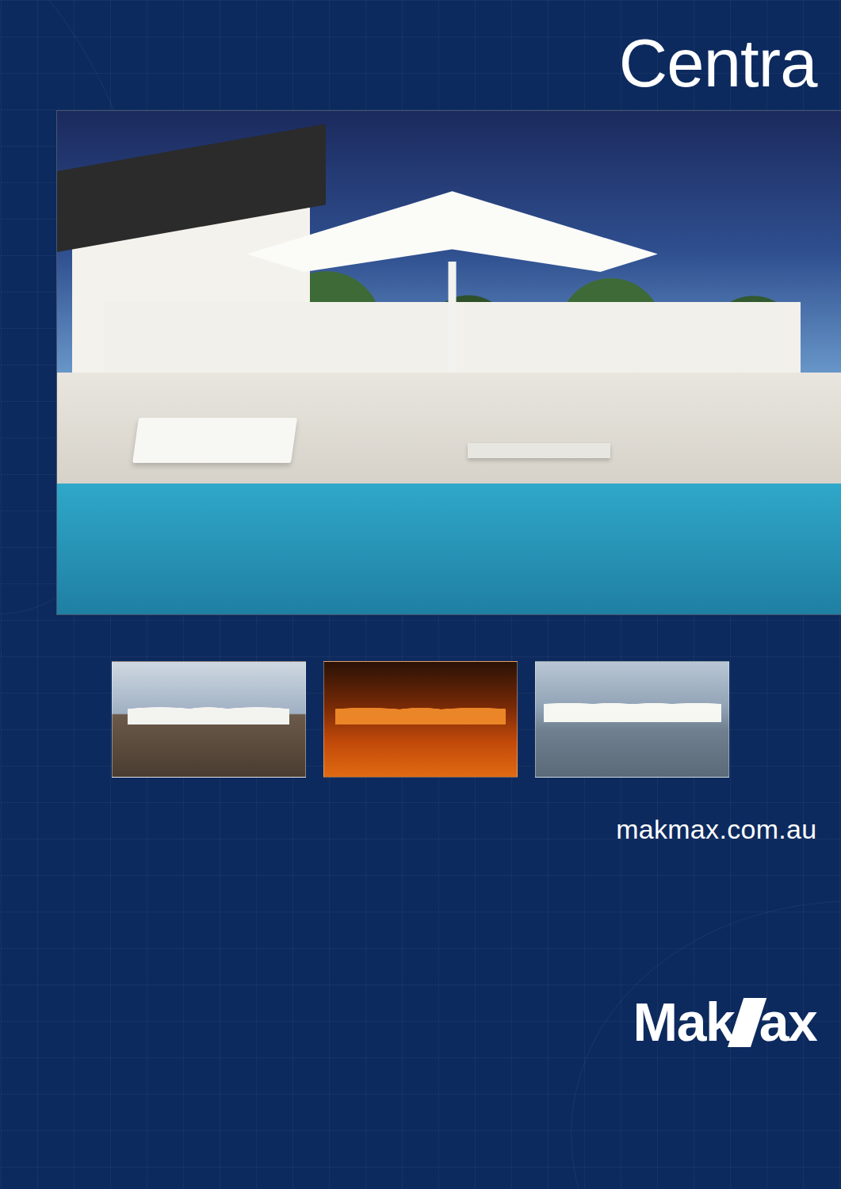Centra
makmax.com.au
Mak ax